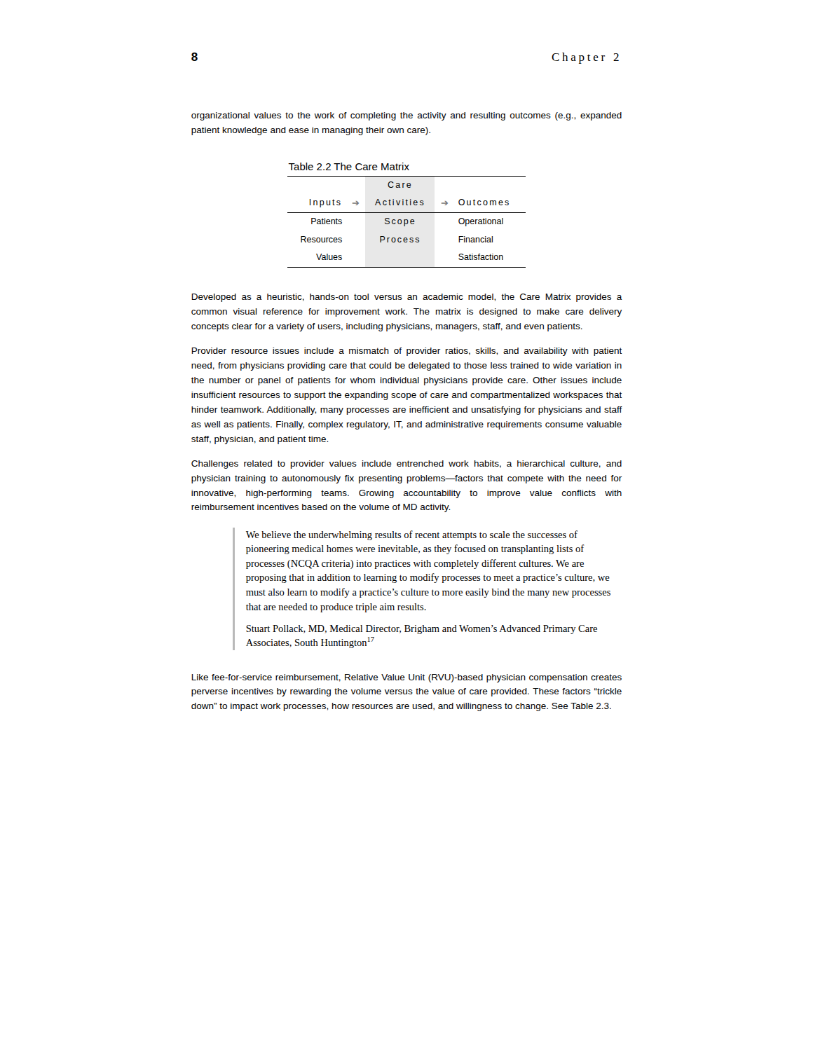8
Chapter 2
organizational values to the work of completing the activity and resulting outcomes (e.g., expanded patient knowledge and ease in managing their own care).
Table 2.2 The Care Matrix
| | | Care | | |
| Inputs | ➔ | Activities | ➔ | Outcomes |
| Patients | | Scope | | Operational |
| Resources | | Process | | Financial |
| Values | | | | Satisfaction |
Developed as a heuristic, hands-on tool versus an academic model, the Care Matrix provides a common visual reference for improvement work. The matrix is designed to make care delivery concepts clear for a variety of users, including physicians, managers, staff, and even patients.
Provider resource issues include a mismatch of provider ratios, skills, and availability with patient need, from physicians providing care that could be delegated to those less trained to wide variation in the number or panel of patients for whom individual physicians provide care. Other issues include insufficient resources to support the expanding scope of care and compartmentalized workspaces that hinder teamwork. Additionally, many processes are inefficient and unsatisfying for physicians and staff as well as patients. Finally, complex regulatory, IT, and administrative requirements consume valuable staff, physician, and patient time.
Challenges related to provider values include entrenched work habits, a hierarchical culture, and physician training to autonomously fix presenting problems—factors that compete with the need for innovative, high-performing teams. Growing accountability to improve value conflicts with reimbursement incentives based on the volume of MD activity.
We believe the underwhelming results of recent attempts to scale the successes of pioneering medical homes were inevitable, as they focused on transplanting lists of processes (NCQA criteria) into practices with completely different cultures. We are proposing that in addition to learning to modify processes to meet a practice’s culture, we must also learn to modify a practice’s culture to more easily bind the many new processes that are needed to produce triple aim results.
Stuart Pollack, MD, Medical Director, Brigham and Women’s Advanced Primary Care Associates, South Huntington17
Like fee-for-service reimbursement, Relative Value Unit (RVU)-based physician compensation creates perverse incentives by rewarding the volume versus the value of care provided. These factors “trickle down” to impact work processes, how resources are used, and willingness to change. See Table 2.3.